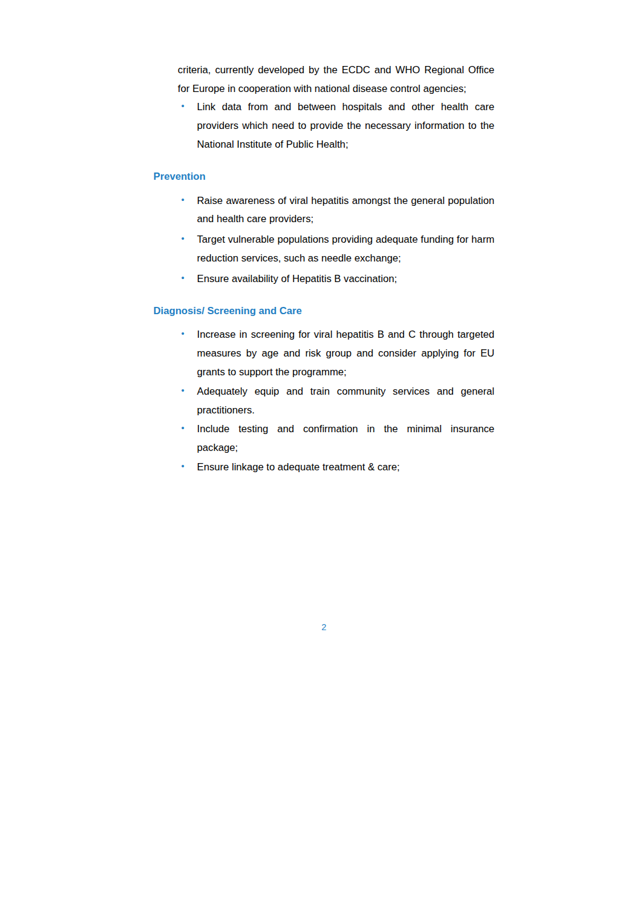criteria, currently developed by the ECDC and WHO Regional Office for Europe in cooperation with national disease control agencies;
Link data from and between hospitals and other health care providers which need to provide the necessary information to the National Institute of Public Health;
Prevention
Raise awareness of viral hepatitis amongst the general population and health care providers;
Target vulnerable populations providing adequate funding for harm reduction services, such as needle exchange;
Ensure availability of Hepatitis B vaccination;
Diagnosis/ Screening and Care
Increase in screening for viral hepatitis B and C through targeted measures by age and risk group and consider applying for EU grants to support the programme;
Adequately equip and train community services and general practitioners.
Include testing and confirmation in the minimal insurance package;
Ensure linkage to adequate treatment & care;
2